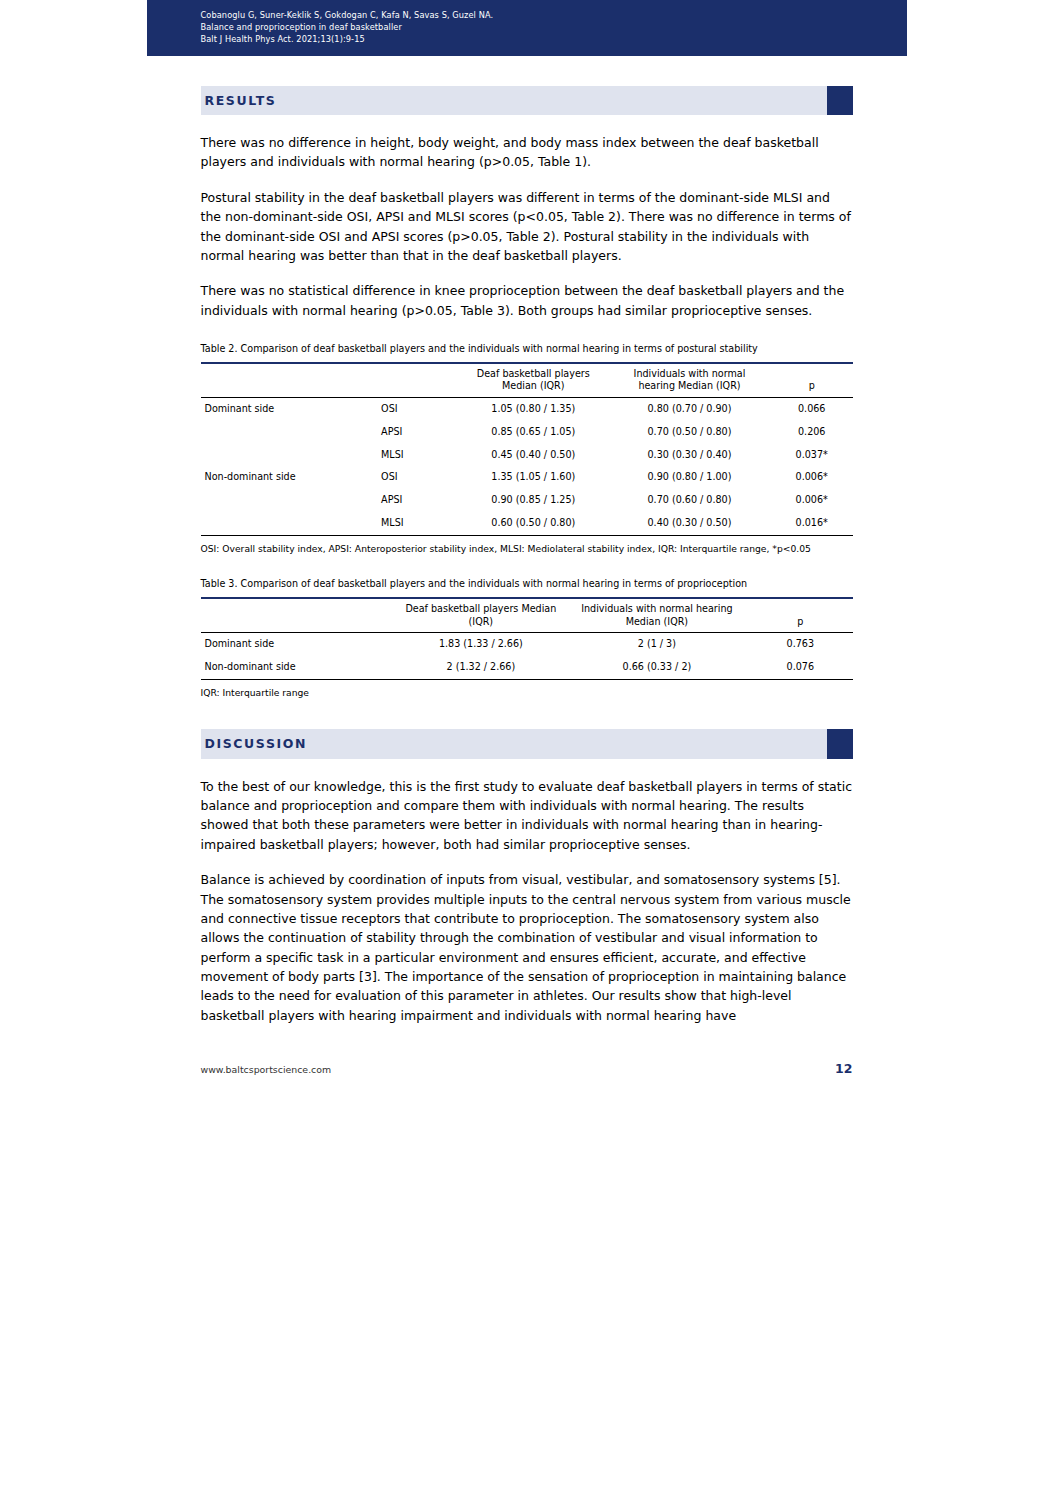Cobanoglu G, Suner-Keklik S, Gokdogan C, Kafa N, Savas S, Guzel NA. Balance and proprioception in deaf basketballer Balt J Health Phys Act. 2021;13(1):9-15
Results
There was no difference in height, body weight, and body mass index between the deaf basketball players and individuals with normal hearing (p>0.05, Table 1).
Postural stability in the deaf basketball players was different in terms of the dominant-side MLSI and the non-dominant-side OSI, APSI and MLSI scores (p<0.05, Table 2). There was no difference in terms of the dominant-side OSI and APSI scores (p>0.05, Table 2). Postural stability in the individuals with normal hearing was better than that in the deaf basketball players.
There was no statistical difference in knee proprioception between the deaf basketball players and the individuals with normal hearing (p>0.05, Table 3). Both groups had similar proprioceptive senses.
Table 2. Comparison of deaf basketball players and the individuals with normal hearing in terms of postural stability
| | | Deaf basketball players Median (IQR) | Individuals with normal hearing Median (IQR) | p |
| --- | --- | --- | --- | --- |
| Dominant side | OSI | 1.05 (0.80 / 1.35) | 0.80 (0.70 / 0.90) | 0.066 |
| | APSI | 0.85 (0.65 / 1.05) | 0.70 (0.50 / 0.80) | 0.206 |
| | MLSI | 0.45 (0.40 / 0.50) | 0.30 (0.30 / 0.40) | 0.037* |
| Non-dominant side | OSI | 1.35 (1.05 / 1.60) | 0.90 (0.80 / 1.00) | 0.006* |
| | APSI | 0.90 (0.85 / 1.25) | 0.70 (0.60 / 0.80) | 0.006* |
| | MLSI | 0.60 (0.50 / 0.80) | 0.40 (0.30 / 0.50) | 0.016* |
OSI: Overall stability index, APSI: Anteroposterior stability index, MLSI: Mediolateral stability index, IQR: Interquartile range, *p<0.05
Table 3. Comparison of deaf basketball players and the individuals with normal hearing in terms of proprioception
| | Deaf basketball players Median (IQR) | Individuals with normal hearing Median (IQR) | p |
| --- | --- | --- | --- |
| Dominant side | 1.83 (1.33 / 2.66) | 2 (1 / 3) | 0.763 |
| Non-dominant side | 2 (1.32 / 2.66) | 0.66 (0.33 / 2) | 0.076 |
IQR: Interquartile range
Discussion
To the best of our knowledge, this is the first study to evaluate deaf basketball players in terms of static balance and proprioception and compare them with individuals with normal hearing. The results showed that both these parameters were better in individuals with normal hearing than in hearing-impaired basketball players; however, both had similar proprioceptive senses.
Balance is achieved by coordination of inputs from visual, vestibular, and somatosensory systems [5]. The somatosensory system provides multiple inputs to the central nervous system from various muscle and connective tissue receptors that contribute to proprioception. The somatosensory system also allows the continuation of stability through the combination of vestibular and visual information to perform a specific task in a particular environment and ensures efficient, accurate, and effective movement of body parts [3]. The importance of the sensation of proprioception in maintaining balance leads to the need for evaluation of this parameter in athletes. Our results show that high-level basketball players with hearing impairment and individuals with normal hearing have
www.baltcsportscience.com 12